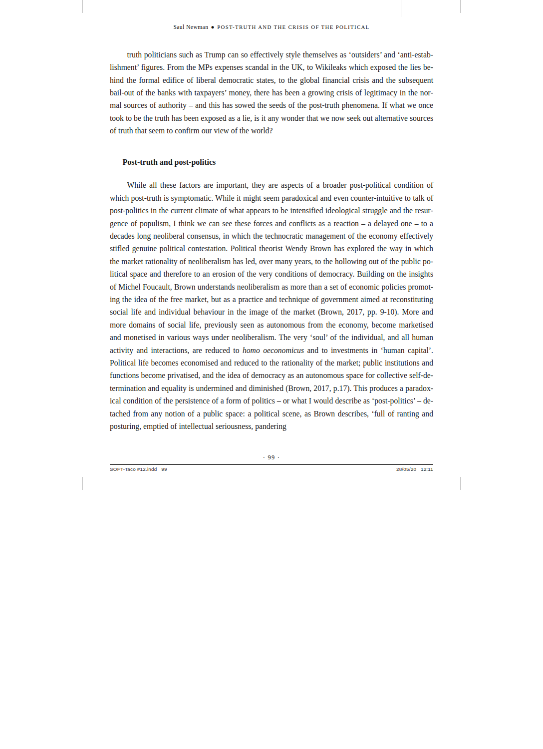Saul Newman●POST-TRUTH AND THE CRISIS OF THE POLITICAL
truth politicians such as Trump can so effectively style themselves as ‘outsiders’ and ‘anti-establishment’ figures. From the MPs expenses scandal in the UK, to Wikileaks which exposed the lies behind the formal edifice of liberal democratic states, to the global financial crisis and the subsequent bail-out of the banks with taxpayers’ money, there has been a growing crisis of legitimacy in the normal sources of authority – and this has sowed the seeds of the post-truth phenomena. If what we once took to be the truth has been exposed as a lie, is it any wonder that we now seek out alternative sources of truth that seem to confirm our view of the world?
Post-truth and post-politics
While all these factors are important, they are aspects of a broader post-political condition of which post-truth is symptomatic. While it might seem paradoxical and even counter-intuitive to talk of post-politics in the current climate of what appears to be intensified ideological struggle and the resurgence of populism, I think we can see these forces and conflicts as a reaction – a delayed one – to a decades long neoliberal consensus, in which the technocratic management of the economy effectively stifled genuine political contestation. Political theorist Wendy Brown has explored the way in which the market rationality of neoliberalism has led, over many years, to the hollowing out of the public political space and therefore to an erosion of the very conditions of democracy. Building on the insights of Michel Foucault, Brown understands neoliberalism as more than a set of economic policies promoting the idea of the free market, but as a practice and technique of government aimed at reconstituting social life and individual behaviour in the image of the market (Brown, 2017, pp. 9-10). More and more domains of social life, previously seen as autonomous from the economy, become marketised and monetised in various ways under neoliberalism. The very ‘soul’ of the individual, and all human activity and interactions, are reduced to homo oeconomicus and to investments in ‘human capital’. Political life becomes economised and reduced to the rationality of the market; public institutions and functions become privatised, and the idea of democracy as an autonomous space for collective self-determination and equality is undermined and diminished (Brown, 2017, p.17). This produces a paradoxical condition of the persistence of a form of politics – or what I would describe as ‘post-politics’ – detached from any notion of a public space: a political scene, as Brown describes, ‘full of ranting and posturing, emptied of intellectual seriousness, pandering
· 99 ·
SOFT-Taco #12.indd 99 28/05/20 12:11